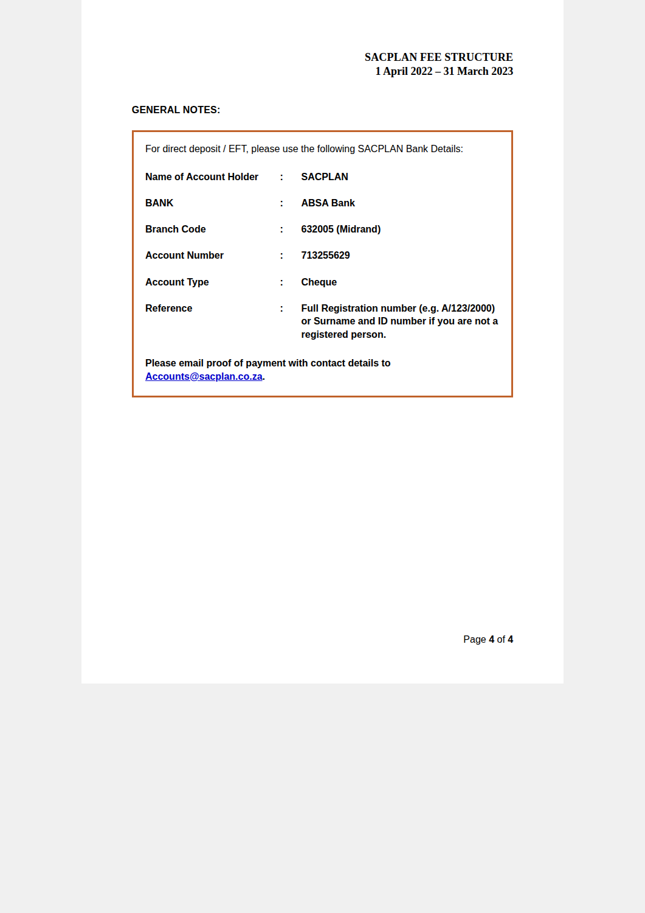SACPLAN FEE STRUCTURE
1 April 2022 – 31 March 2023
GENERAL NOTES:
For direct deposit / EFT, please use the following SACPLAN Bank Details:
| Name of Account Holder | : | SACPLAN |
| BANK | : | ABSA Bank |
| Branch Code | : | 632005 (Midrand) |
| Account Number | : | 713255629 |
| Account Type | : | Cheque |
| Reference | : | Full Registration number (e.g. A/123/2000) or Surname and ID number if you are not a registered person. |
Please email proof of payment with contact details to Accounts@sacplan.co.za.
Page 4 of 4